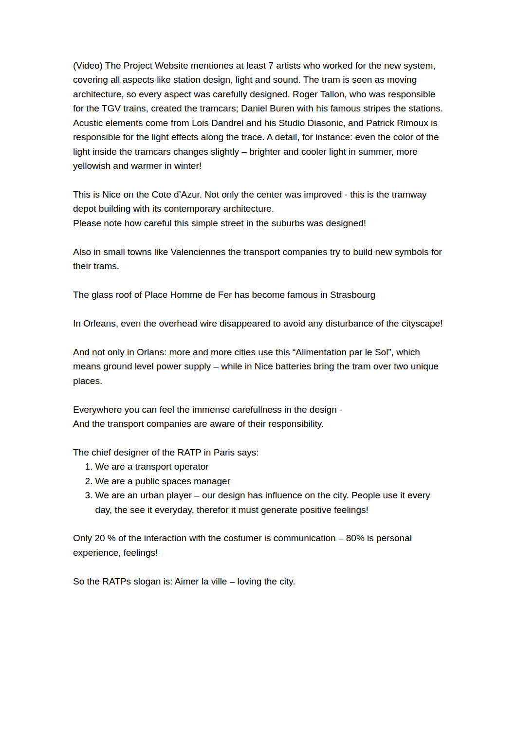(Video) The Project Website mentiones at least 7 artists who worked for the new system, covering all aspects like station design, light and sound. The tram is seen as moving architecture, so every aspect was carefully designed. Roger Tallon, who was responsible for the TGV trains, created the tramcars; Daniel Buren with his famous stripes the stations. Acustic elements come from Lois Dandrel and his Studio Diasonic, and Patrick Rimoux is responsible for the light effects along the trace. A detail, for instance: even the color of the light inside the tramcars changes slightly – brighter and cooler light in summer, more yellowish and warmer in winter!
This is Nice on the Cote d’Azur. Not only the center was improved - this is the tramway depot building with its contemporary architecture.
Please note how careful this simple street in the suburbs was designed!
Also in small towns like Valenciennes the transport companies try to build new symbols for their trams.
The glass roof of Place Homme de Fer has become famous in Strasbourg
In Orleans, even the overhead wire disappeared to avoid any disturbance of the cityscape!
And not only in Orlans: more and more cities use this “Alimentation par le Sol”, which means ground level power supply – while in Nice batteries bring the tram over two unique places.
Everywhere you can feel the immense carefullness in the design -
And the transport companies are aware of their responsibility.
The chief designer of the RATP in Paris says:
We are a transport operator
We are a public spaces manager
We are an urban player – our design has influence on the city. People use it every day, the see it everyday, therefor it must generate positive feelings!
Only 20 % of the interaction with the costumer is communication – 80% is personal experience, feelings!
So the RATPs slogan is: Aimer la ville – loving the city.